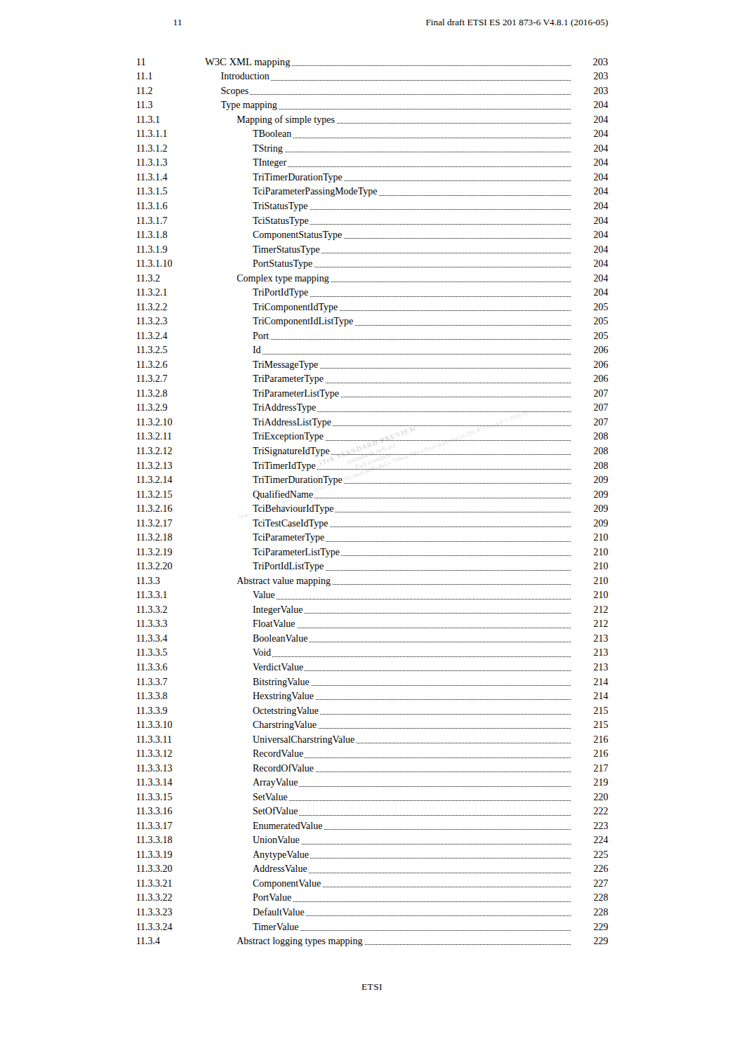11
Final draft ETSI ES 201 873-6 V4.8.1 (2016-05)
iTeh STANDARD PREVIEW
(standards.iteh.ai)
Full standard:
https://standards.iteh.ai/catalog/standards/sist/2f2e8783-3ea8-4d46-8a55-7f09aac78bcd/final-draft-etsi-es-201-873-6-v4-8-1-2016-05
| 11 | W3C XML mapping | 203 |
| 11.1 | Introduction | 203 |
| 11.2 | Scopes | 203 |
| 11.3 | Type mapping | 204 |
| 11.3.1 | Mapping of simple types | 204 |
| 11.3.1.1 | TBoolean | 204 |
| 11.3.1.2 | TString | 204 |
| 11.3.1.3 | TInteger | 204 |
| 11.3.1.4 | TriTimerDurationType | 204 |
| 11.3.1.5 | TciParameterPassingModeType | 204 |
| 11.3.1.6 | TriStatusType | 204 |
| 11.3.1.7 | TciStatusType | 204 |
| 11.3.1.8 | ComponentStatusType | 204 |
| 11.3.1.9 | TimerStatusType | 204 |
| 11.3.1.10 | PortStatusType | 204 |
| 11.3.2 | Complex type mapping | 204 |
| 11.3.2.1 | TriPortIdType | 204 |
| 11.3.2.2 | TriComponentIdType | 205 |
| 11.3.2.3 | TriComponentIdListType | 205 |
| 11.3.2.4 | Port | 205 |
| 11.3.2.5 | Id | 206 |
| 11.3.2.6 | TriMessageType | 206 |
| 11.3.2.7 | TriParameterType | 206 |
| 11.3.2.8 | TriParameterListType | 207 |
| 11.3.2.9 | TriAddressType | 207 |
| 11.3.2.10 | TriAddressListType | 207 |
| 11.3.2.11 | TriExceptionType | 208 |
| 11.3.2.12 | TriSignatureIdType | 208 |
| 11.3.2.13 | TriTimerIdType | 208 |
| 11.3.2.14 | TriTimerDurationType | 209 |
| 11.3.2.15 | QualifiedName | 209 |
| 11.3.2.16 | TciBehaviourIdType | 209 |
| 11.3.2.17 | TciTestCaseIdType | 209 |
| 11.3.2.18 | TciParameterType | 210 |
| 11.3.2.19 | TciParameterListType | 210 |
| 11.3.2.20 | TriPortIdListType | 210 |
| 11.3.3 | Abstract value mapping | 210 |
| 11.3.3.1 | Value | 210 |
| 11.3.3.2 | IntegerValue | 212 |
| 11.3.3.3 | FloatValue | 212 |
| 11.3.3.4 | BooleanValue | 213 |
| 11.3.3.5 | Void | 213 |
| 11.3.3.6 | VerdictValue | 213 |
| 11.3.3.7 | BitstringValue | 214 |
| 11.3.3.8 | HexstringValue | 214 |
| 11.3.3.9 | OctetstringValue | 215 |
| 11.3.3.10 | CharstringValue | 215 |
| 11.3.3.11 | UniversalCharstringValue | 216 |
| 11.3.3.12 | RecordValue | 216 |
| 11.3.3.13 | RecordOfValue | 217 |
| 11.3.3.14 | ArrayValue | 219 |
| 11.3.3.15 | SetValue | 220 |
| 11.3.3.16 | SetOfValue | 222 |
| 11.3.3.17 | EnumeratedValue | 223 |
| 11.3.3.18 | UnionValue | 224 |
| 11.3.3.19 | AnytypeValue | 225 |
| 11.3.3.20 | AddressValue | 226 |
| 11.3.3.21 | ComponentValue | 227 |
| 11.3.3.22 | PortValue | 228 |
| 11.3.3.23 | DefaultValue | 228 |
| 11.3.3.24 | TimerValue | 229 |
| 11.3.4 | Abstract logging types mapping | 229 |
ETSI